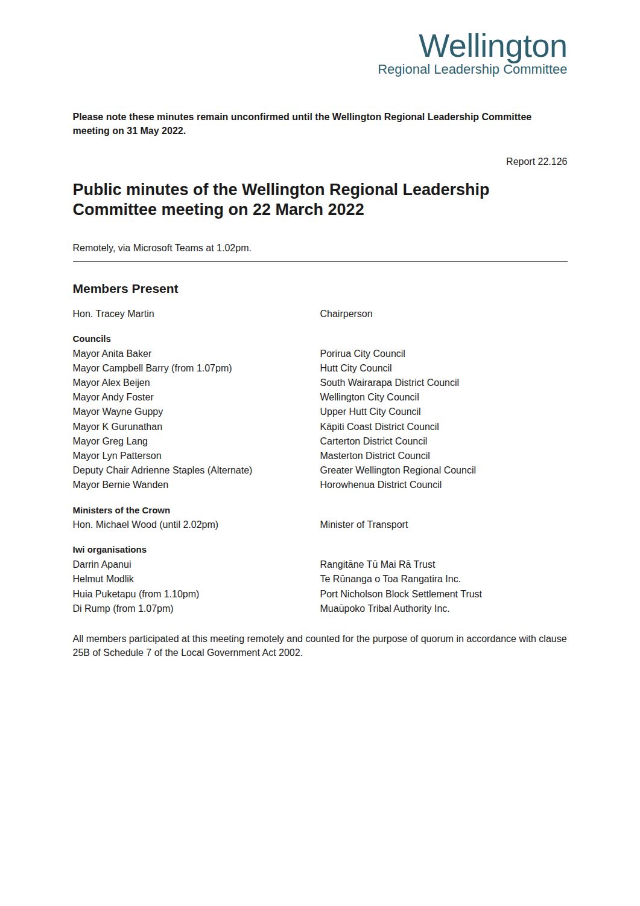Wellington Regional Leadership Committee
Please note these minutes remain unconfirmed until the Wellington Regional Leadership Committee meeting on 31 May 2022.
Report 22.126
Public minutes of the Wellington Regional Leadership Committee meeting on 22 March 2022
Remotely, via Microsoft Teams at 1.02pm.
Members Present
| Hon. Tracey Martin | Chairperson |
Councils
| Mayor Anita Baker | Porirua City Council |
| Mayor Campbell Barry (from 1.07pm) | Hutt City Council |
| Mayor Alex Beijen | South Wairarapa District Council |
| Mayor Andy Foster | Wellington City Council |
| Mayor Wayne Guppy | Upper Hutt City Council |
| Mayor K Gurunathan | Kāpiti Coast District Council |
| Mayor Greg Lang | Carterton District Council |
| Mayor Lyn Patterson | Masterton District Council |
| Deputy Chair Adrienne Staples (Alternate) | Greater Wellington Regional Council |
| Mayor Bernie Wanden | Horowhenua District Council |
Ministers of the Crown
| Hon. Michael Wood (until 2.02pm) | Minister of Transport |
Iwi organisations
| Darrin Apanui | Rangitāne Tū Mai Rā Trust |
| Helmut Modlik | Te Rūnanga o Toa Rangatira Inc. |
| Huia Puketapu (from 1.10pm) | Port Nicholson Block Settlement Trust |
| Di Rump (from 1.07pm) | Muaūpoko Tribal Authority Inc. |
All members participated at this meeting remotely and counted for the purpose of quorum in accordance with clause 25B of Schedule 7 of the Local Government Act 2002.